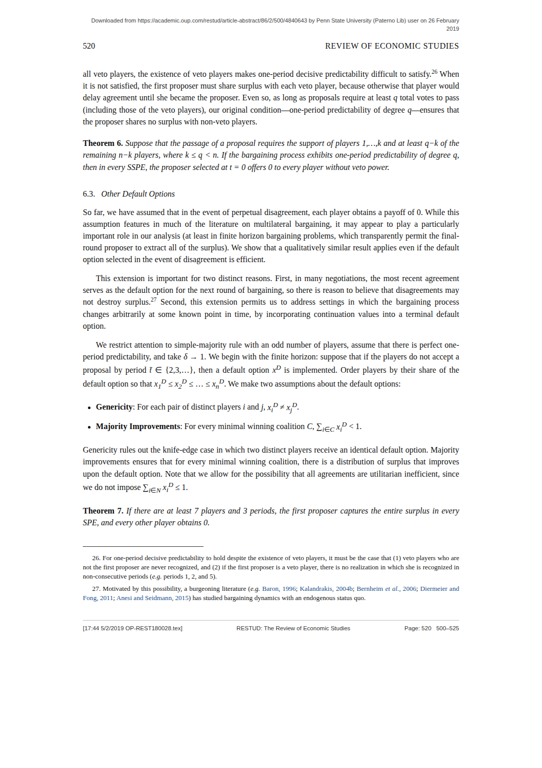Downloaded from https://academic.oup.com/restud/article-abstract/86/2/500/4840643 by Penn State University (Paterno Lib) user on 26 February 2019
520 REVIEW OF ECONOMIC STUDIES
all veto players, the existence of veto players makes one-period decisive predictability difficult to satisfy.26 When it is not satisfied, the first proposer must share surplus with each veto player, because otherwise that player would delay agreement until she became the proposer. Even so, as long as proposals require at least q total votes to pass (including those of the veto players), our original condition—one-period predictability of degree q—ensures that the proposer shares no surplus with non-veto players.
Theorem 6. Suppose that the passage of a proposal requires the support of players 1,…,k and at least q−k of the remaining n−k players, where k ≤ q < n. If the bargaining process exhibits one-period predictability of degree q, then in every SSPE, the proposer selected at t = 0 offers 0 to every player without veto power.
6.3. Other Default Options
So far, we have assumed that in the event of perpetual disagreement, each player obtains a payoff of 0. While this assumption features in much of the literature on multilateral bargaining, it may appear to play a particularly important role in our analysis (at least in finite horizon bargaining problems, which transparently permit the final-round proposer to extract all of the surplus). We show that a qualitatively similar result applies even if the default option selected in the event of disagreement is efficient.
This extension is important for two distinct reasons. First, in many negotiations, the most recent agreement serves as the default option for the next round of bargaining, so there is reason to believe that disagreements may not destroy surplus.27 Second, this extension permits us to address settings in which the bargaining process changes arbitrarily at some known point in time, by incorporating continuation values into a terminal default option.
We restrict attention to simple-majority rule with an odd number of players, assume that there is perfect one-period predictability, and take δ → 1. We begin with the finite horizon: suppose that if the players do not accept a proposal by period t̄ ∈ {2,3,…}, then a default option xD is implemented. Order players by their share of the default option so that x1D ≤ x2D ≤ … ≤ xnD. We make two assumptions about the default options:
Genericity: For each pair of distinct players i and j, xiD ≠ xjD.
Majority Improvements: For every minimal winning coalition C, ∑i∈C xiD < 1.
Genericity rules out the knife-edge case in which two distinct players receive an identical default option. Majority improvements ensures that for every minimal winning coalition, there is a distribution of surplus that improves upon the default option. Note that we allow for the possibility that all agreements are utilitarian inefficient, since we do not impose ∑i∈N xiD ≤ 1.
Theorem 7. If there are at least 7 players and 3 periods, the first proposer captures the entire surplus in every SPE, and every other player obtains 0.
26. For one-period decisive predictability to hold despite the existence of veto players, it must be the case that (1) veto players who are not the first proposer are never recognized, and (2) if the first proposer is a veto player, there is no realization in which she is recognized in non-consecutive periods (e.g. periods 1, 2, and 5).
27. Motivated by this possibility, a burgeoning literature (e.g. Baron, 1996; Kalandrakis, 2004b; Bernheim et al., 2006; Diermeier and Fong, 2011; Anesi and Seidmann, 2015) has studied bargaining dynamics with an endogenous status quo.
[17:44 5/2/2019 OP-REST180028.tex] RESTUD: The Review of Economic Studies Page: 520 500–525